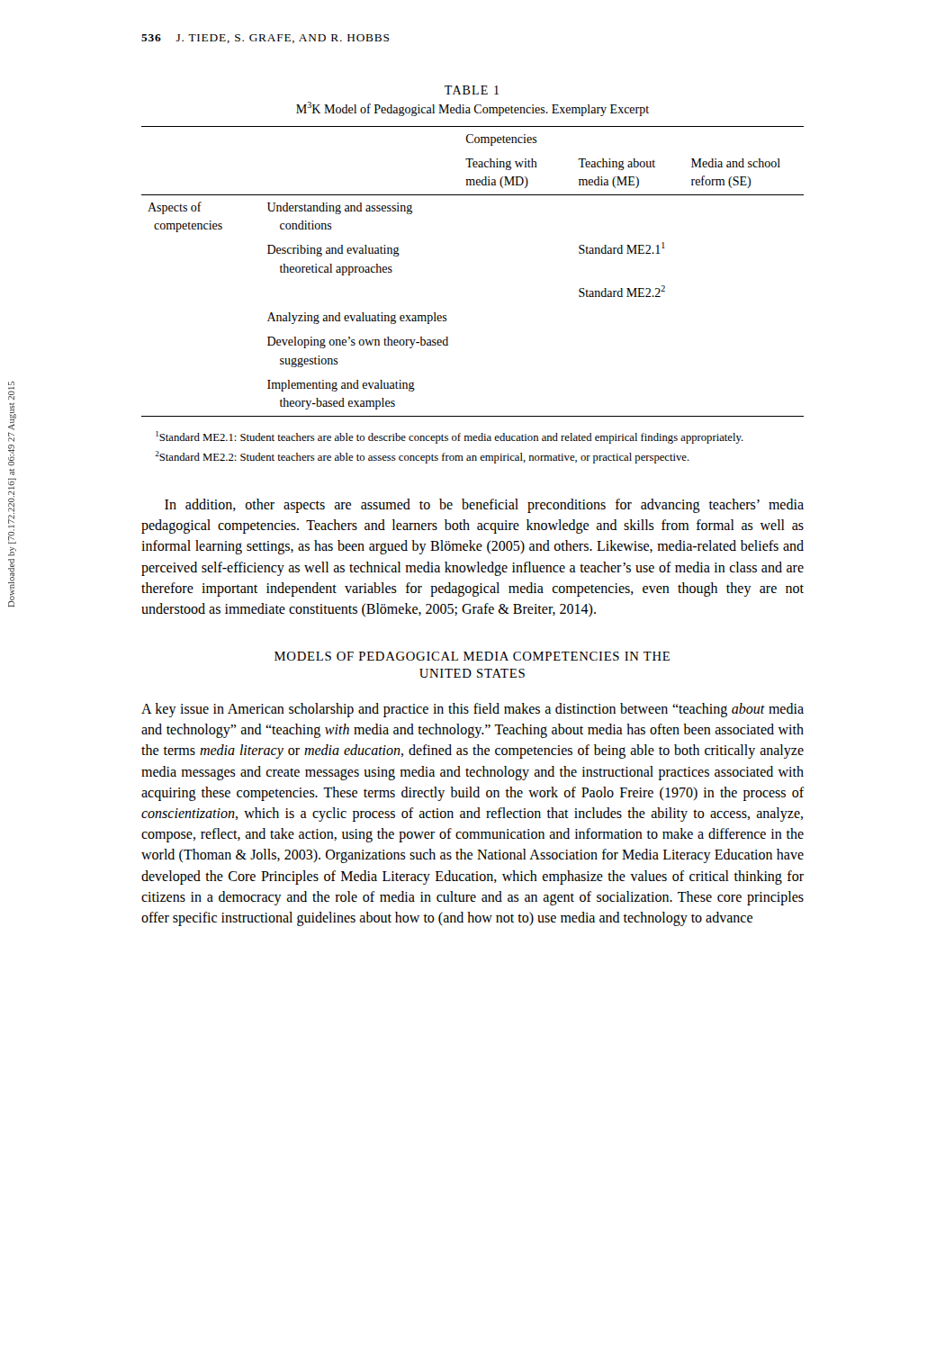Downloaded by [70.172.220.216] at 06:49 27 August 2015
536 J. TIEDE, S. GRAFE, AND R. HOBBS
TABLE 1 M 3 K Model of Pedagogical Media Competencies. Exemplary Excerpt
| | | Competencies |
| | | Teaching with media (MD) | Teaching about media (ME) | Media and school reform (SE) |
| Aspects of competencies | Understanding and assessing conditions | | | |
| | Describing and evaluating theoretical approaches | | Standard ME2.1 1 | |
| | | | Standard ME2.2 2 | |
| | Analyzing and evaluating examples | | | |
| | Developing one’s own theory-based suggestions | | | |
| | Implementing and evaluating theory-based examples | | | |
1Standard ME2.1: Student teachers are able to describe concepts of media education and related empirical findings appropriately.
2Standard ME2.2: Student teachers are able to assess concepts from an empirical, normative, or practical perspective.
In addition, other aspects are assumed to be beneficial preconditions for advancing teachers’ media pedagogical competencies. Teachers and learners both acquire knowledge and skills from formal as well as informal learning settings, as has been argued by Blömeke (2005) and others. Likewise, media-related beliefs and perceived self-efficiency as well as technical media knowledge influence a teacher’s use of media in class and are therefore important independent variables for pedagogical media competencies, even though they are not understood as immediate constituents (Blömeke, 2005; Grafe & Breiter, 2014).
MODELS OF PEDAGOGICAL MEDIA COMPETENCIES IN THE
UNITED STATES
A key issue in American scholarship and practice in this field makes a distinction between “teaching about media and technology” and “teaching with media and technology.” Teaching about media has often been associated with the terms media literacy or media education, defined as the competencies of being able to both critically analyze media messages and create messages using media and technology and the instructional practices associated with acquiring these competencies. These terms directly build on the work of Paolo Freire (1970) in the process of conscientization, which is a cyclic process of action and reflection that includes the ability to access, analyze, compose, reflect, and take action, using the power of communication and information to make a difference in the world (Thoman & Jolls, 2003). Organizations such as the National Association for Media Literacy Education have developed the Core Principles of Media Literacy Education, which emphasize the values of critical thinking for citizens in a democracy and the role of media in culture and as an agent of socialization. These core principles offer specific instructional guidelines about how to (and how not to) use media and technology to advance